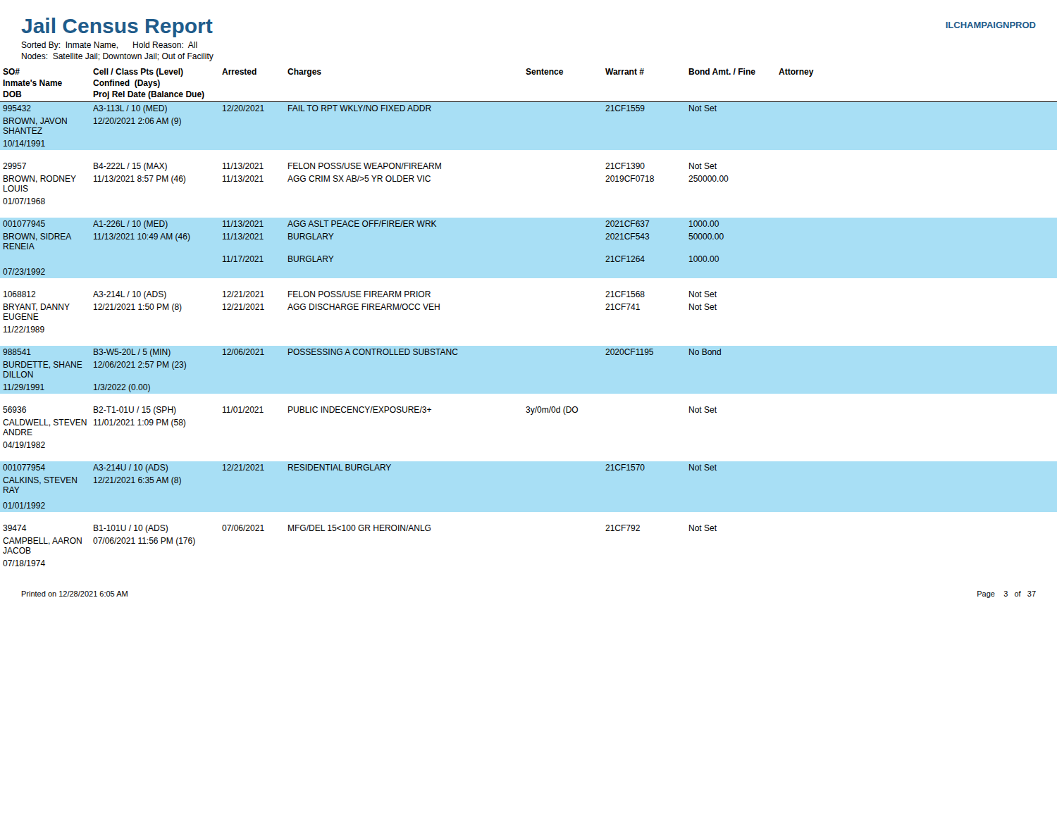ILCHAMPAIGNPROD
Jail Census Report
Sorted By: Inmate Name, Hold Reason: All
Nodes: Satellite Jail; Downtown Jail; Out of Facility
| SO# | Cell / Class Pts (Level) | Arrested | Charges | Sentence | Warrant # | Bond Amt. / Fine | Attorney |
| --- | --- | --- | --- | --- | --- | --- | --- |
| Inmate's Name | Confined (Days) | | | | | | |
| DOB | Proj Rel Date (Balance Due) | | | | | | |
| 995432 | A3-113L / 10 (MED) | 12/20/2021 | FAIL TO RPT WKLY/NO FIXED ADDR | | 21CF1559 | Not Set | |
| BROWN, JAVON SHANTEZ | 12/20/2021 2:06 AM (9) | | | | | | |
| 10/14/1991 | | | | | | | |
| 29957 | B4-222L / 15 (MAX) | 11/13/2021 | FELON POSS/USE WEAPON/FIREARM | | 21CF1390 | Not Set | |
| BROWN, RODNEY LOUIS | 11/13/2021 8:57 PM (46) | 11/13/2021 | AGG CRIM SX AB/>5 YR OLDER VIC | | 2019CF0718 | 250000.00 | |
| 01/07/1968 | | | | | | | |
| 001077945 | A1-226L / 10 (MED) | 11/13/2021 | AGG ASLT PEACE OFF/FIRE/ER WRK | | 2021CF637 | 1000.00 | |
| BROWN, SIDREA RENEIA | 11/13/2021 10:49 AM (46) | 11/13/2021 | BURGLARY | | 2021CF543 | 50000.00 | |
| | | 11/17/2021 | BURGLARY | | 21CF1264 | 1000.00 | |
| 07/23/1992 | | | | | | | |
| 1068812 | A3-214L / 10 (ADS) | 12/21/2021 | FELON POSS/USE FIREARM PRIOR | | 21CF1568 | Not Set | |
| BRYANT, DANNY EUGENE | 12/21/2021 1:50 PM (8) | 12/21/2021 | AGG DISCHARGE FIREARM/OCC VEH | | 21CF741 | Not Set | |
| 11/22/1989 | | | | | | | |
| 988541 | B3-W5-20L / 5 (MIN) | 12/06/2021 | POSSESSING A CONTROLLED SUBSTANC | | 2020CF1195 | No Bond | |
| BURDETTE, SHANE DILLON | 12/06/2021 2:57 PM (23) | | | | | | |
| 11/29/1991 | 1/3/2022 (0.00) | | | | | | |
| 56936 | B2-T1-01U / 15 (SPH) | 11/01/2021 | PUBLIC INDECENCY/EXPOSURE/3+ | 3y/0m/0d (DO | | Not Set | |
| CALDWELL, STEVEN ANDRE | 11/01/2021 1:09 PM (58) | | | | | | |
| 04/19/1982 | | | | | | | |
| 001077954 | A3-214U / 10 (ADS) | 12/21/2021 | RESIDENTIAL BURGLARY | | 21CF1570 | Not Set | |
| CALKINS, STEVEN RAY | 12/21/2021 6:35 AM (8) | | | | | | |
| 01/01/1992 | | | | | | | |
| 39474 | B1-101U / 10 (ADS) | 07/06/2021 | MFG/DEL 15<100 GR HEROIN/ANLG | | 21CF792 | Not Set | |
| CAMPBELL, AARON JACOB | 07/06/2021 11:56 PM (176) | | | | | | |
| 07/18/1974 | | | | | | | |
Printed on 12/28/2021 6:05 AM
Page 3 of 37